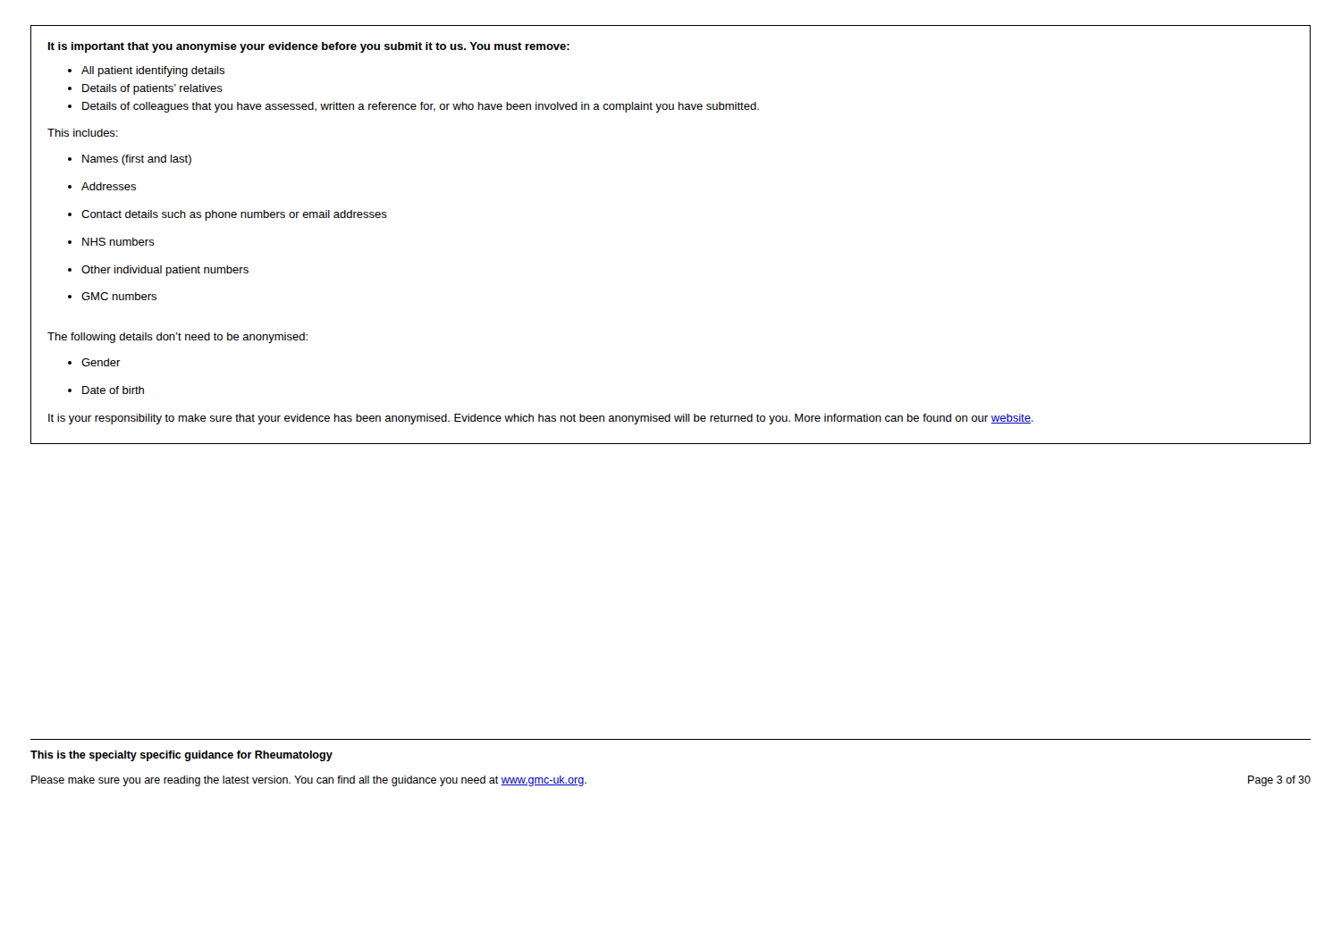It is important that you anonymise your evidence before you submit it to us. You must remove:
All patient identifying details
Details of patients’ relatives
Details of colleagues that you have assessed, written a reference for, or who have been involved in a complaint you have submitted.
This includes:
Names (first and last)
Addresses
Contact details such as phone numbers or email addresses
NHS numbers
Other individual patient numbers
GMC numbers
The following details don’t need to be anonymised:
Gender
Date of birth
It is your responsibility to make sure that your evidence has been anonymised. Evidence which has not been anonymised will be returned to you. More information can be found on our website.
This is the specialty specific guidance for Rheumatology
Please make sure you are reading the latest version. You can find all the guidance you need at www.gmc-uk.org.
Page 3 of 30